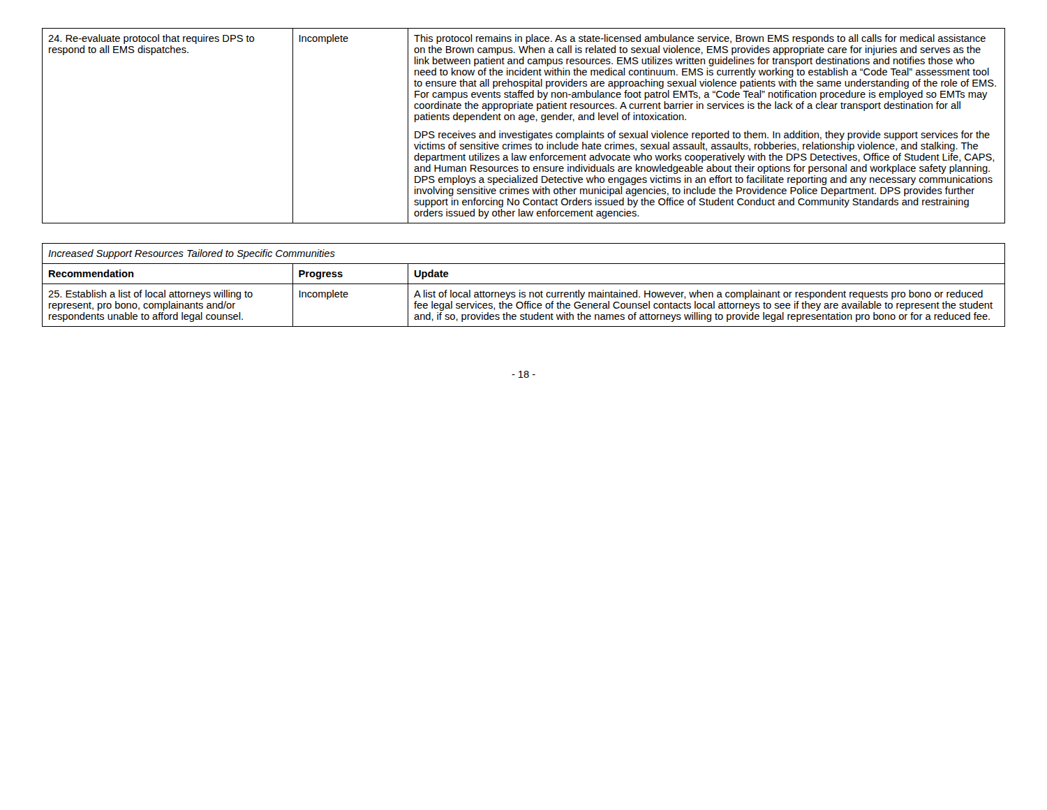| 24. Re-evaluate protocol that requires DPS to respond to all EMS dispatches. | Incomplete | This protocol remains in place. As a state-licensed ambulance service, Brown EMS responds to all calls for medical assistance on the Brown campus. When a call is related to sexual violence, EMS provides appropriate care for injuries and serves as the link between patient and campus resources. EMS utilizes written guidelines for transport destinations and notifies those who need to know of the incident within the medical continuum. EMS is currently working to establish a “Code Teal” assessment tool to ensure that all prehospital providers are approaching sexual violence patients with the same understanding of the role of EMS. For campus events staffed by non-ambulance foot patrol EMTs, a “Code Teal” notification procedure is employed so EMTs may coordinate the appropriate patient resources. A current barrier in services is the lack of a clear transport destination for all patients dependent on age, gender, and level of intoxication. DPS receives and investigates complaints of sexual violence reported to them. In addition, they provide support services for the victims of sensitive crimes to include hate crimes, sexual assault, assaults, robberies, relationship violence, and stalking. The department utilizes a law enforcement advocate who works cooperatively with the DPS Detectives, Office of Student Life, CAPS, and Human Resources to ensure individuals are knowledgeable about their options for personal and workplace safety planning. DPS employs a specialized Detective who engages victims in an effort to facilitate reporting and any necessary communications involving sensitive crimes with other municipal agencies, to include the Providence Police Department. DPS provides further support in enforcing No Contact Orders issued by the Office of Student Conduct and Community Standards and restraining orders issued by other law enforcement agencies. |
| Increased Support Resources Tailored to Specific Communities |
| Recommendation | Progress | Update |
| 25. Establish a list of local attorneys willing to represent, pro bono, complainants and/or respondents unable to afford legal counsel. | Incomplete | A list of local attorneys is not currently maintained. However, when a complainant or respondent requests pro bono or reduced fee legal services, the Office of the General Counsel contacts local attorneys to see if they are available to represent the student and, if so, provides the student with the names of attorneys willing to provide legal representation pro bono or for a reduced fee. |
- 18 -